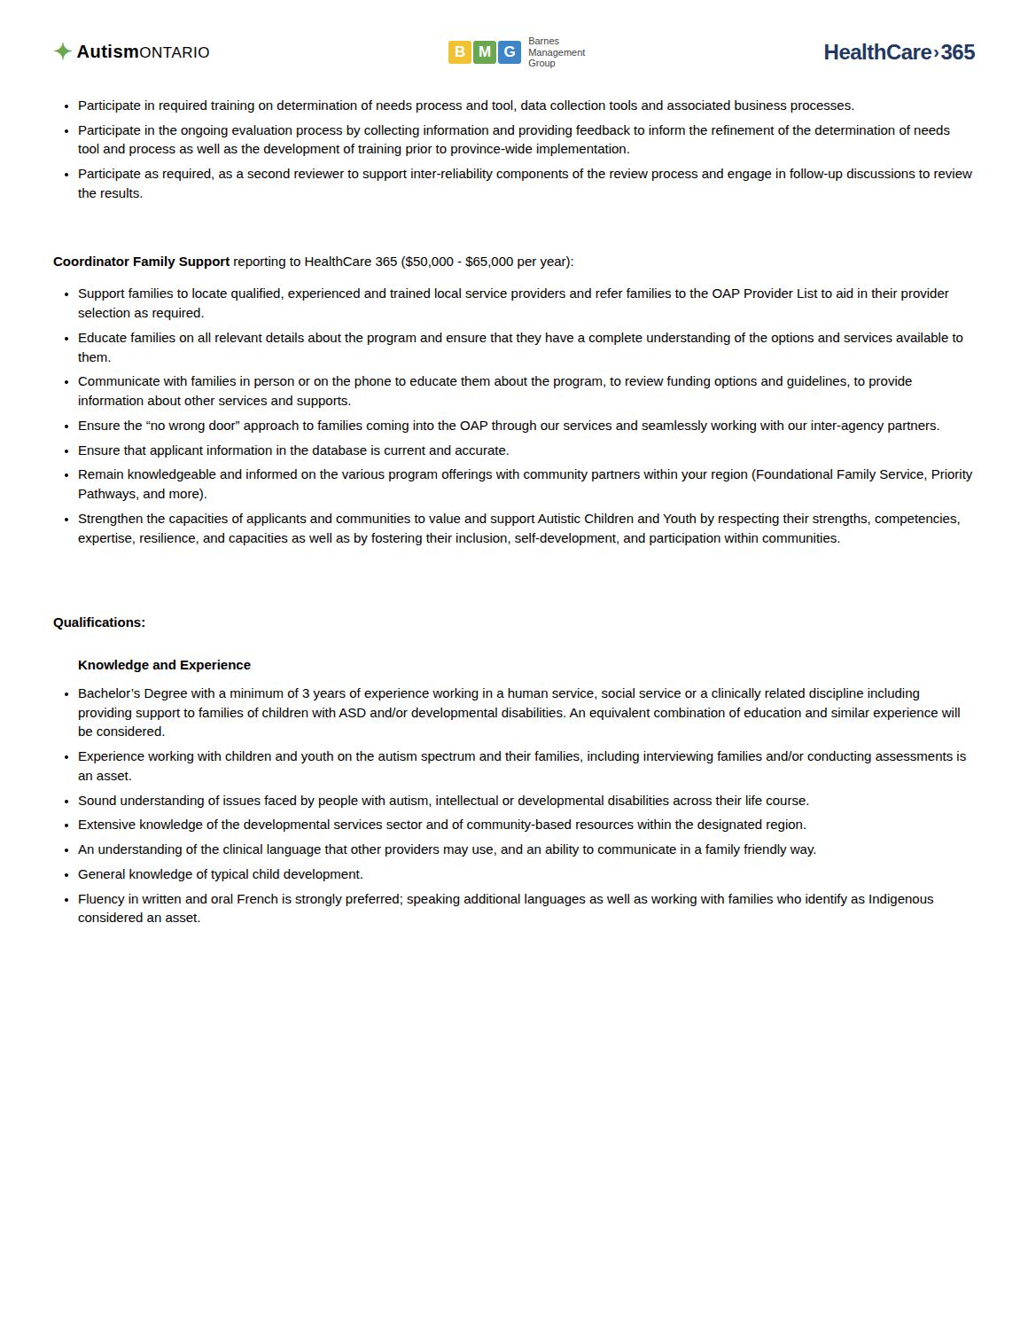✦ Autism ONTARIO
BMG
Barnes
Management
Group
HealthCare›365
Participate in required training on determination of needs process and tool, data collection tools and associated business processes.
Participate in the ongoing evaluation process by collecting information and providing feedback to inform the refinement of the determination of needs tool and process as well as the development of training prior to province-wide implementation.
Participate as required, as a second reviewer to support inter-reliability components of the review process and engage in follow-up discussions to review the results.
Coordinator Family Support reporting to HealthCare 365 ($50,000 - $65,000 per year):
Support families to locate qualified, experienced and trained local service providers and refer families to the OAP Provider List to aid in their provider selection as required.
Educate families on all relevant details about the program and ensure that they have a complete understanding of the options and services available to them.
Communicate with families in person or on the phone to educate them about the program, to review funding options and guidelines, to provide information about other services and supports.
Ensure the “no wrong door” approach to families coming into the OAP through our services and seamlessly working with our inter-agency partners.
Ensure that applicant information in the database is current and accurate.
Remain knowledgeable and informed on the various program offerings with community partners within your region (Foundational Family Service, Priority Pathways, and more).
Strengthen the capacities of applicants and communities to value and support Autistic Children and Youth by respecting their strengths, competencies, expertise, resilience, and capacities as well as by fostering their inclusion, self-development, and participation within communities.
Qualifications:
Knowledge and Experience
Bachelor’s Degree with a minimum of 3 years of experience working in a human service, social service or a clinically related discipline including providing support to families of children with ASD and/or developmental disabilities. An equivalent combination of education and similar experience will be considered.
Experience working with children and youth on the autism spectrum and their families, including interviewing families and/or conducting assessments is an asset.
Sound understanding of issues faced by people with autism, intellectual or developmental disabilities across their life course.
Extensive knowledge of the developmental services sector and of community-based resources within the designated region.
An understanding of the clinical language that other providers may use, and an ability to communicate in a family friendly way.
General knowledge of typical child development.
Fluency in written and oral French is strongly preferred; speaking additional languages as well as working with families who identify as Indigenous considered an asset.